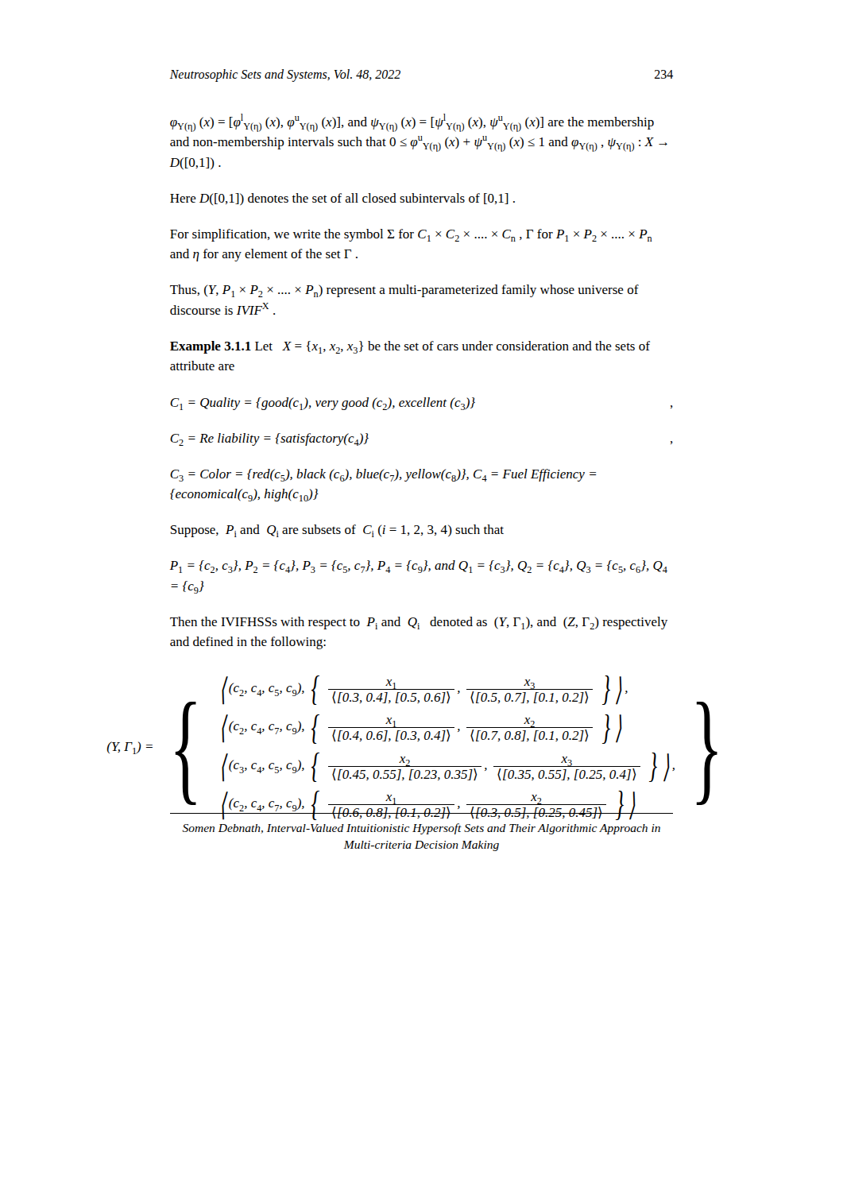Neutrosophic Sets and Systems, Vol. 48, 2022 234
φY(η) (x) = [φlY(η) (x), φuY(η) (x)], and ψY(η) (x) = [ψlY(η) (x), ψuY(η) (x)] are the membership and non-membership intervals such that 0 ≤ φuY(η) (x) + ψuY(η) (x) ≤ 1 and φY(η) , ψY(η) : X → D([0,1]) .
Here D([0,1]) denotes the set of all closed subintervals of [0,1] .
For simplification, we write the symbol Σ for C1 × C2 × .... × Cn , Γ for P1 × P2 × .... × Pn and η for any element of the set Γ .
Thus, (Y, P1 × P2 × .... × Pn) represent a multi-parameterized family whose universe of discourse is IVIFX .
Example 3.1.1 Let X = {x1, x2, x3} be the set of cars under consideration and the sets of attribute are
C1 = Quality = {good(c1), very good (c2), excellent (c3)} ,
C2 = Re liability = {satisfactory(c4)} ,
C3 = Color = {red(c5), black (c6), blue(c7), yellow(c8)}, C4 = Fuel Efficiency = {economical(c9), high(c10)}
Suppose, Pi and Qi are subsets of Ci (i = 1, 2, 3, 4) such that
P1 = {c2, c3}, P2 = {c4}, P3 = {c5, c7}, P4 = {c9}, and Q1 = {c3}, Q2 = {c4}, Q3 = {c5, c6}, Q4 = {c9}
Then the IVIFHSSs with respect to Pi and Qi denoted as (Y, Γ1), and (Z, Γ2) respectively and defined in the following:
(Y, Γ1) = {
⟨(c2, c4, c5, c9), { x1⟨[0.3, 0.4], [0.5, 0.6]⟩, x3⟨[0.5, 0.7], [0.1, 0.2]⟩ }⟩,
⟨(c2, c4, c7, c9), { x1⟨[0.4, 0.6], [0.3, 0.4]⟩, x2⟨[0.7, 0.8], [0.1, 0.2]⟩ }⟩
⟨(c3, c4, c5, c9), { x2⟨[0.45, 0.55], [0.23, 0.35]⟩, x3⟨[0.35, 0.55], [0.25, 0.4]⟩ }⟩,
⟨(c2, c4, c7, c9), { x1⟨[0.6, 0.8], [0.1, 0.2]⟩, x2⟨[0.3, 0.5], [0.25, 0.45]⟩ }⟩
}
Somen Debnath, Interval-Valued Intuitionistic Hypersoft Sets and Their Algorithmic Approach in
Multi-criteria Decision Making